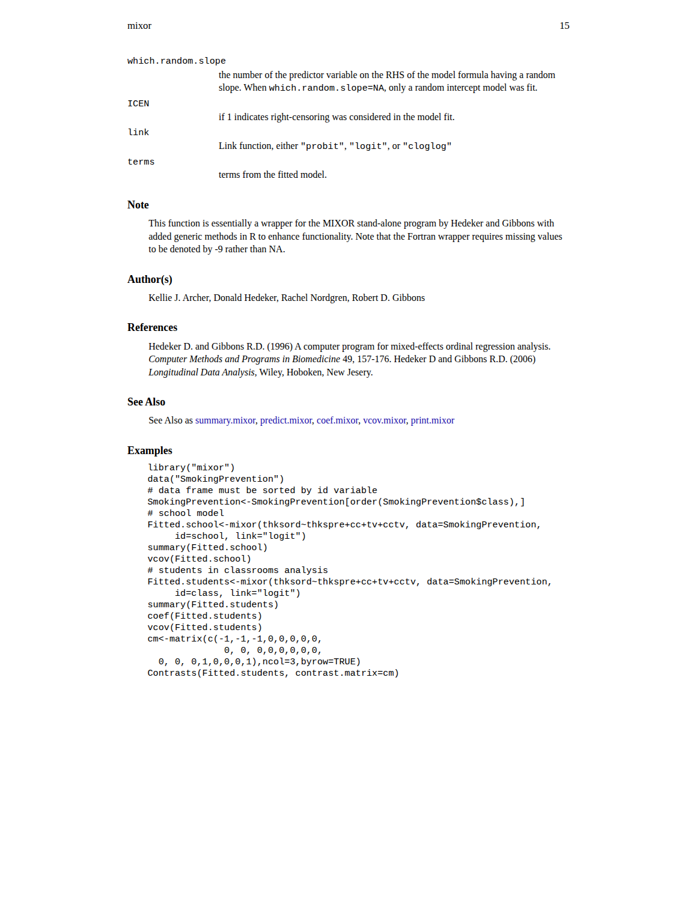mixor 15
which.random.slope
the number of the predictor variable on the RHS of the model formula having a random slope. When which.random.slope=NA, only a random intercept model was fit.
ICEN
if 1 indicates right-censoring was considered in the model fit.
link
Link function, either "probit", "logit", or "cloglog"
terms
terms from the fitted model.
Note
This function is essentially a wrapper for the MIXOR stand-alone program by Hedeker and Gibbons with added generic methods in R to enhance functionality. Note that the Fortran wrapper requires missing values to be denoted by -9 rather than NA.
Author(s)
Kellie J. Archer, Donald Hedeker, Rachel Nordgren, Robert D. Gibbons
References
Hedeker D. and Gibbons R.D. (1996) A computer program for mixed-effects ordinal regression analysis. Computer Methods and Programs in Biomedicine 49, 157-176. Hedeker D and Gibbons R.D. (2006) Longitudinal Data Analysis, Wiley, Hoboken, New Jesery.
See Also
See Also as summary.mixor, predict.mixor, coef.mixor, vcov.mixor, print.mixor
Examples
library("mixor")
data("SmokingPrevention")
# data frame must be sorted by id variable
SmokingPrevention<-SmokingPrevention[order(SmokingPrevention$class),]
# school model
Fitted.school<-mixor(thksord~thkspre+cc+tv+cctv, data=SmokingPrevention,
     id=school, link="logit")
summary(Fitted.school)
vcov(Fitted.school)
# students in classrooms analysis
Fitted.students<-mixor(thksord~thkspre+cc+tv+cctv, data=SmokingPrevention,
     id=class, link="logit")
summary(Fitted.students)
coef(Fitted.students)
vcov(Fitted.students)
cm<-matrix(c(-1,-1,-1,0,0,0,0,0,
              0, 0, 0,0,0,0,0,0,
  0, 0, 0,1,0,0,0,1),ncol=3,byrow=TRUE)
Contrasts(Fitted.students, contrast.matrix=cm)